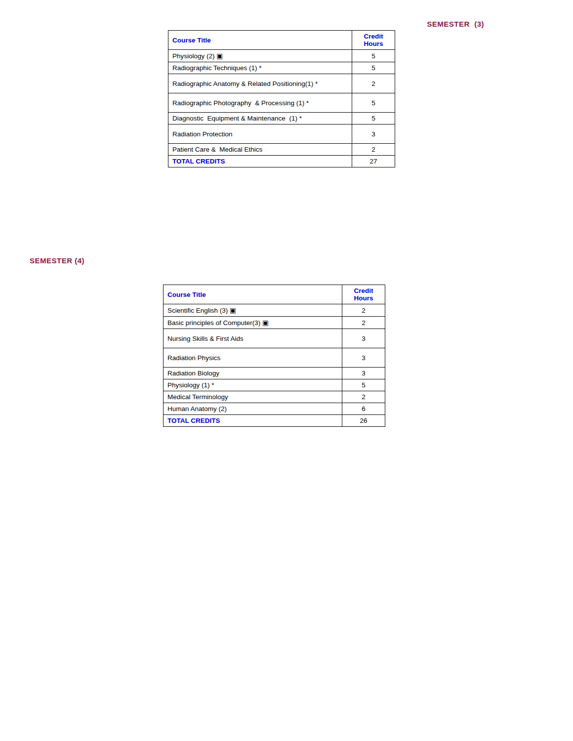SEMESTER (3)
| Course Title | Credit Hours |
| --- | --- |
| Physiology (2) ▣ | 5 |
| Radiographic Techniques (1) * | 5 |
| Radiographic Anatomy & Related Positioning(1) * | 2 |
| Radiographic Photography & Processing (1) * | 5 |
| Diagnostic Equipment & Maintenance (1) * | 5 |
| Radiation Protection | 3 |
| Patient Care & Medical Ethics | 2 |
| TOTAL CREDITS | 27 |
SEMESTER (4)
| Course Title | Credit Hours |
| --- | --- |
| Scientific English (3) ▣ | 2 |
| Basic principles of Computer(3) ▣ | 2 |
| Nursing Skills & First Aids | 3 |
| Radiation Physics | 3 |
| Radiation Biology | 3 |
| Physiology (1) * | 5 |
| Medical Terminology | 2 |
| Human Anatomy (2) | 6 |
| TOTAL CREDITS | 26 |